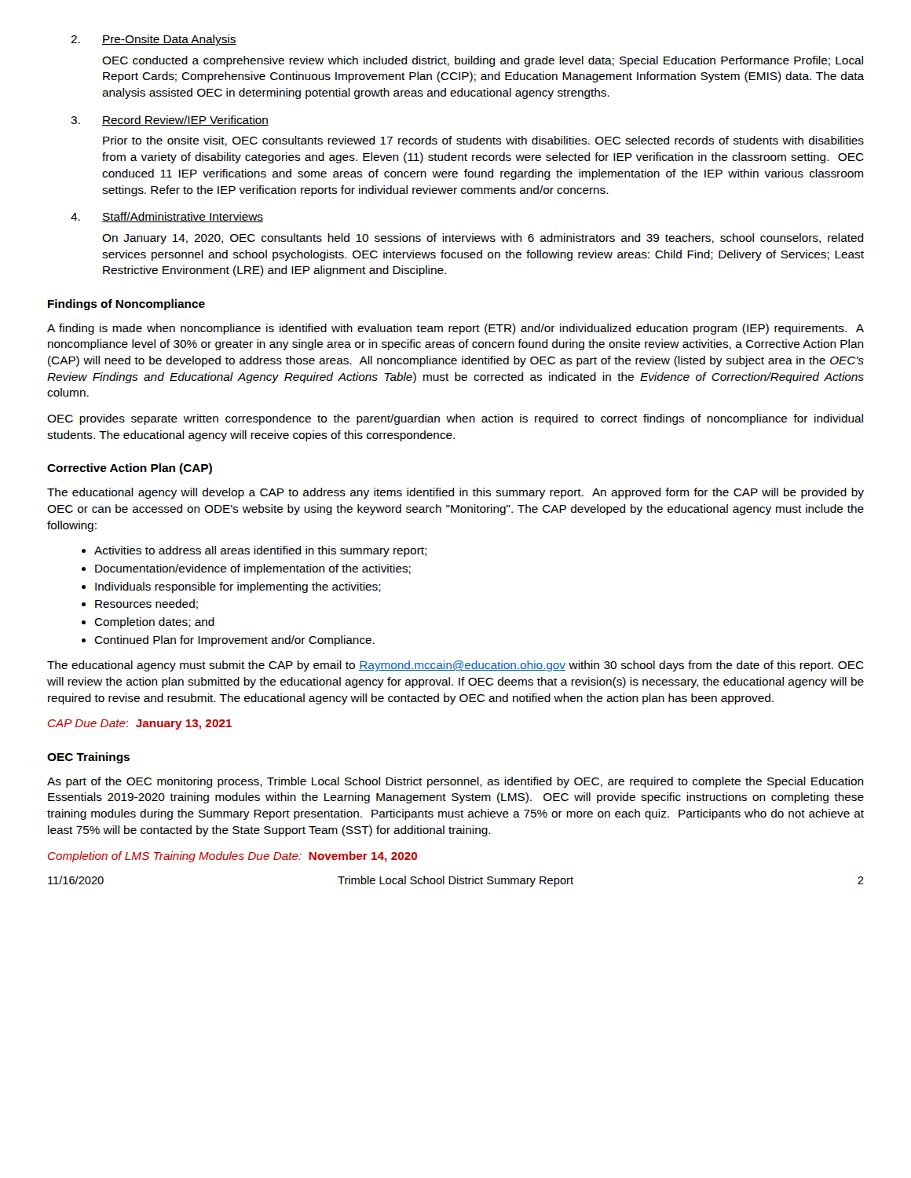2. Pre-Onsite Data Analysis
OEC conducted a comprehensive review which included district, building and grade level data; Special Education Performance Profile; Local Report Cards; Comprehensive Continuous Improvement Plan (CCIP); and Education Management Information System (EMIS) data. The data analysis assisted OEC in determining potential growth areas and educational agency strengths.
3. Record Review/IEP Verification
Prior to the onsite visit, OEC consultants reviewed 17 records of students with disabilities. OEC selected records of students with disabilities from a variety of disability categories and ages. Eleven (11) student records were selected for IEP verification in the classroom setting. OEC conduced 11 IEP verifications and some areas of concern were found regarding the implementation of the IEP within various classroom settings. Refer to the IEP verification reports for individual reviewer comments and/or concerns.
4. Staff/Administrative Interviews
On January 14, 2020, OEC consultants held 10 sessions of interviews with 6 administrators and 39 teachers, school counselors, related services personnel and school psychologists. OEC interviews focused on the following review areas: Child Find; Delivery of Services; Least Restrictive Environment (LRE) and IEP alignment and Discipline.
Findings of Noncompliance
A finding is made when noncompliance is identified with evaluation team report (ETR) and/or individualized education program (IEP) requirements. A noncompliance level of 30% or greater in any single area or in specific areas of concern found during the onsite review activities, a Corrective Action Plan (CAP) will need to be developed to address those areas. All noncompliance identified by OEC as part of the review (listed by subject area in the OEC's Review Findings and Educational Agency Required Actions Table) must be corrected as indicated in the Evidence of Correction/Required Actions column.
OEC provides separate written correspondence to the parent/guardian when action is required to correct findings of noncompliance for individual students. The educational agency will receive copies of this correspondence.
Corrective Action Plan (CAP)
The educational agency will develop a CAP to address any items identified in this summary report. An approved form for the CAP will be provided by OEC or can be accessed on ODE's website by using the keyword search "Monitoring". The CAP developed by the educational agency must include the following:
Activities to address all areas identified in this summary report;
Documentation/evidence of implementation of the activities;
Individuals responsible for implementing the activities;
Resources needed;
Completion dates; and
Continued Plan for Improvement and/or Compliance.
The educational agency must submit the CAP by email to Raymond.mccain@education.ohio.gov within 30 school days from the date of this report. OEC will review the action plan submitted by the educational agency for approval. If OEC deems that a revision(s) is necessary, the educational agency will be required to revise and resubmit. The educational agency will be contacted by OEC and notified when the action plan has been approved.
CAP Due Date: January 13, 2021
OEC Trainings
As part of the OEC monitoring process, Trimble Local School District personnel, as identified by OEC, are required to complete the Special Education Essentials 2019-2020 training modules within the Learning Management System (LMS). OEC will provide specific instructions on completing these training modules during the Summary Report presentation. Participants must achieve a 75% or more on each quiz. Participants who do not achieve at least 75% will be contacted by the State Support Team (SST) for additional training.
Completion of LMS Training Modules Due Date: November 14, 2020
11/16/2020
Trimble Local School District Summary Report
2